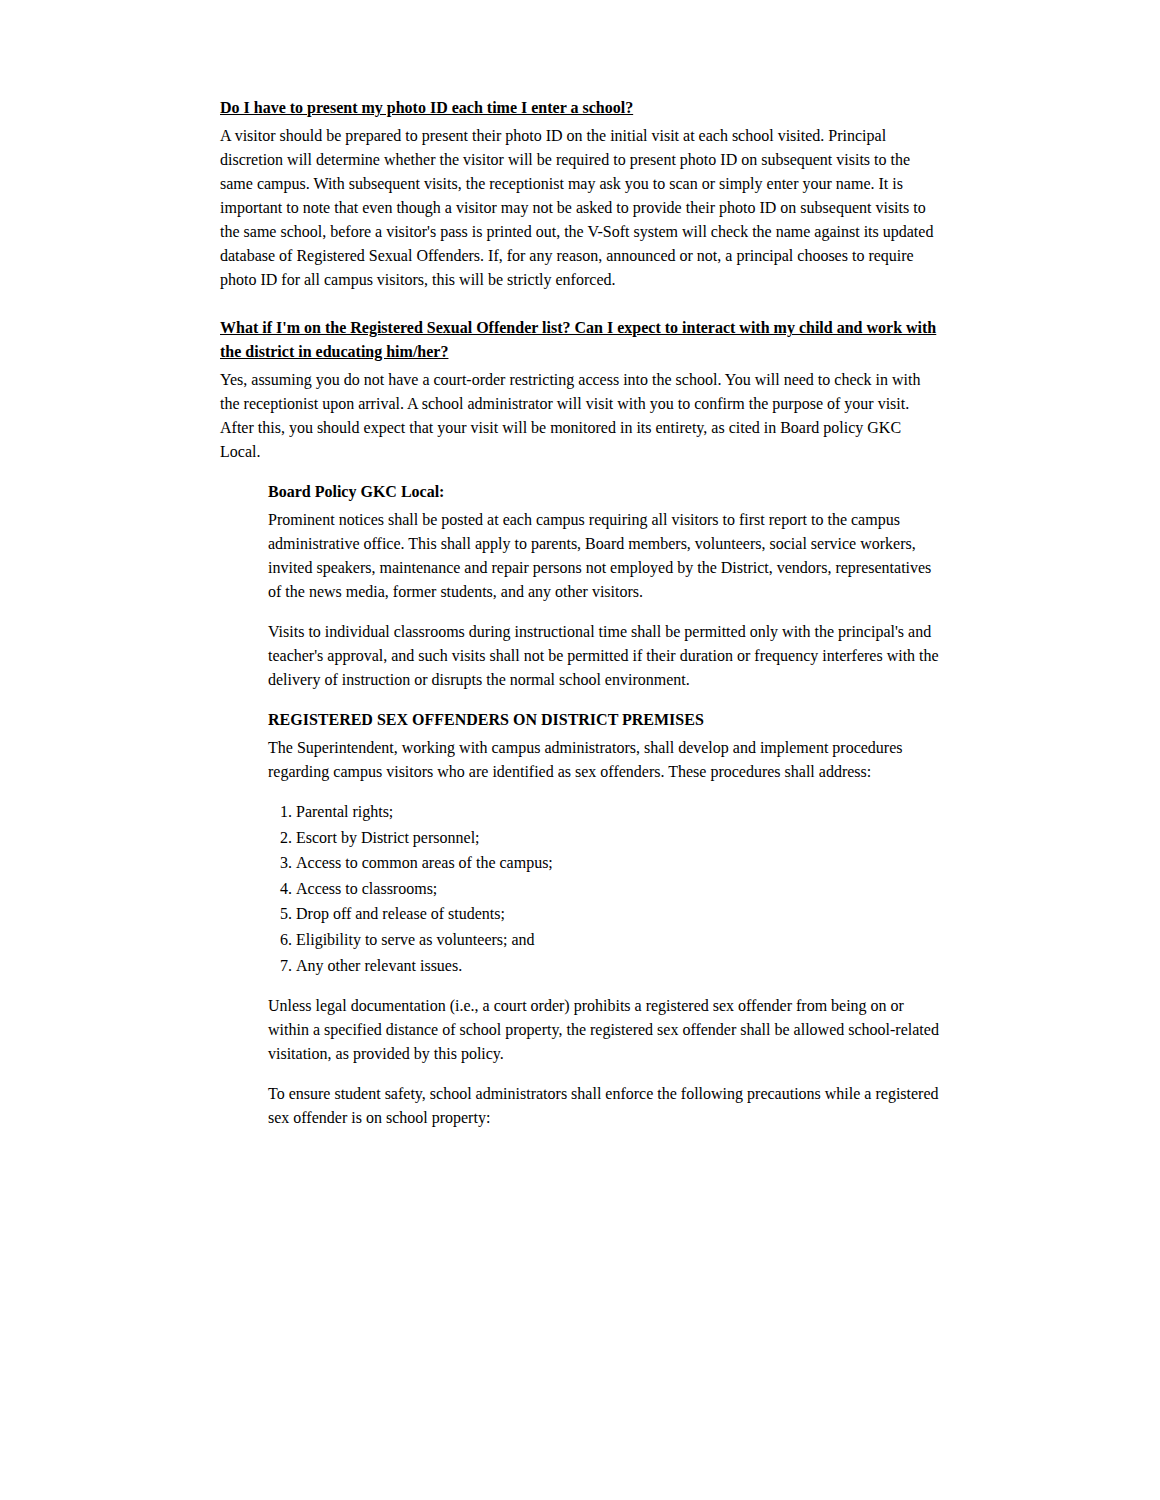Do I have to present my photo ID each time I enter a school?
A visitor should be prepared to present their photo ID on the initial visit at each school visited. Principal discretion will determine whether the visitor will be required to present photo ID on subsequent visits to the same campus. With subsequent visits, the receptionist may ask you to scan or simply enter your name. It is important to note that even though a visitor may not be asked to provide their photo ID on subsequent visits to the same school, before a visitor's pass is printed out, the V-Soft system will check the name against its updated database of Registered Sexual Offenders. If, for any reason, announced or not, a principal chooses to require photo ID for all campus visitors, this will be strictly enforced.
What if I'm on the Registered Sexual Offender list? Can I expect to interact with my child and work with the district in educating him/her?
Yes, assuming you do not have a court-order restricting access into the school. You will need to check in with the receptionist upon arrival. A school administrator will visit with you to confirm the purpose of your visit. After this, you should expect that your visit will be monitored in its entirety, as cited in Board policy GKC Local.
Board Policy GKC Local:
Prominent notices shall be posted at each campus requiring all visitors to first report to the campus administrative office. This shall apply to parents, Board members, volunteers, social service workers, invited speakers, maintenance and repair persons not employed by the District, vendors, representatives of the news media, former students, and any other visitors.
Visits to individual classrooms during instructional time shall be permitted only with the principal's and teacher's approval, and such visits shall not be permitted if their duration or frequency interferes with the delivery of instruction or disrupts the normal school environment.
REGISTERED SEX OFFENDERS ON DISTRICT PREMISES
The Superintendent, working with campus administrators, shall develop and implement procedures regarding campus visitors who are identified as sex offenders. These procedures shall address:
Parental rights;
Escort by District personnel;
Access to common areas of the campus;
Access to classrooms;
Drop off and release of students;
Eligibility to serve as volunteers; and
Any other relevant issues.
Unless legal documentation (i.e., a court order) prohibits a registered sex offender from being on or within a specified distance of school property, the registered sex offender shall be allowed school-related visitation, as provided by this policy.
To ensure student safety, school administrators shall enforce the following precautions while a registered sex offender is on school property: